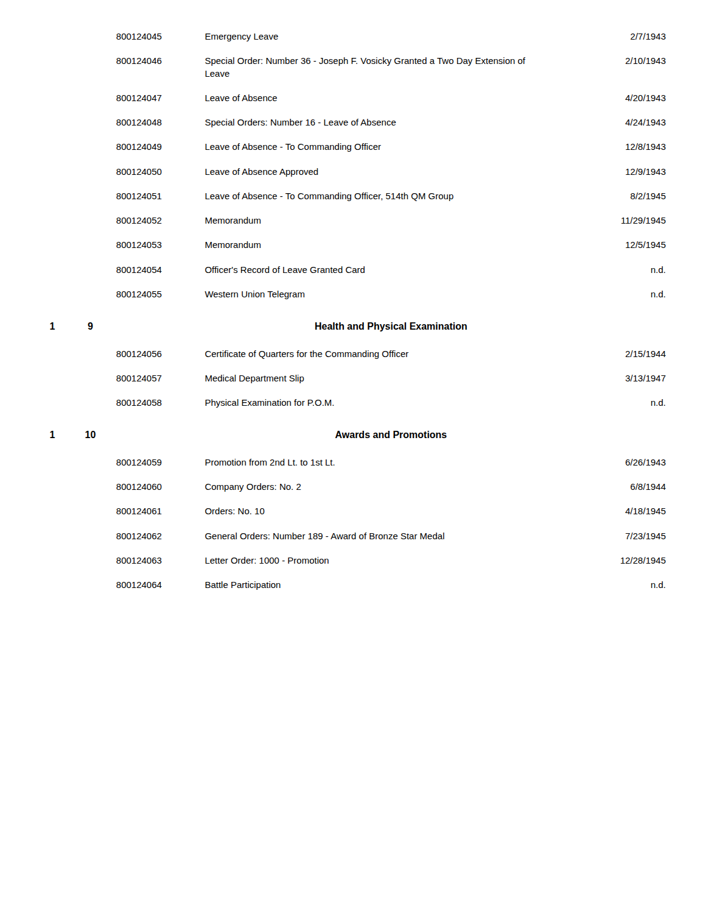| | | 800124045 | Emergency Leave | 2/7/1943 |
| | | 800124046 | Special Order: Number 36 - Joseph F. Vosicky Granted a Two Day Extension of Leave | 2/10/1943 |
| | | 800124047 | Leave of Absence | 4/20/1943 |
| | | 800124048 | Special Orders: Number 16 - Leave of Absence | 4/24/1943 |
| | | 800124049 | Leave of Absence - To Commanding Officer | 12/8/1943 |
| | | 800124050 | Leave of Absence Approved | 12/9/1943 |
| | | 800124051 | Leave of Absence - To Commanding Officer, 514th QM Group | 8/2/1945 |
| | | 800124052 | Memorandum | 11/29/1945 |
| | | 800124053 | Memorandum | 12/5/1945 |
| | | 800124054 | Officer's Record of Leave Granted Card | n.d. |
| | | 800124055 | Western Union Telegram | n.d. |
| 1 | 9 | Health and Physical Examination |
| | | 800124056 | Certificate of Quarters for the Commanding Officer | 2/15/1944 |
| | | 800124057 | Medical Department Slip | 3/13/1947 |
| | | 800124058 | Physical Examination for P.O.M. | n.d. |
| 1 | 10 | Awards and Promotions |
| | | 800124059 | Promotion from 2nd Lt. to 1st Lt. | 6/26/1943 |
| | | 800124060 | Company Orders: No. 2 | 6/8/1944 |
| | | 800124061 | Orders: No. 10 | 4/18/1945 |
| | | 800124062 | General Orders: Number 189 - Award of Bronze Star Medal | 7/23/1945 |
| | | 800124063 | Letter Order: 1000 - Promotion | 12/28/1945 |
| | | 800124064 | Battle Participation | n.d. |